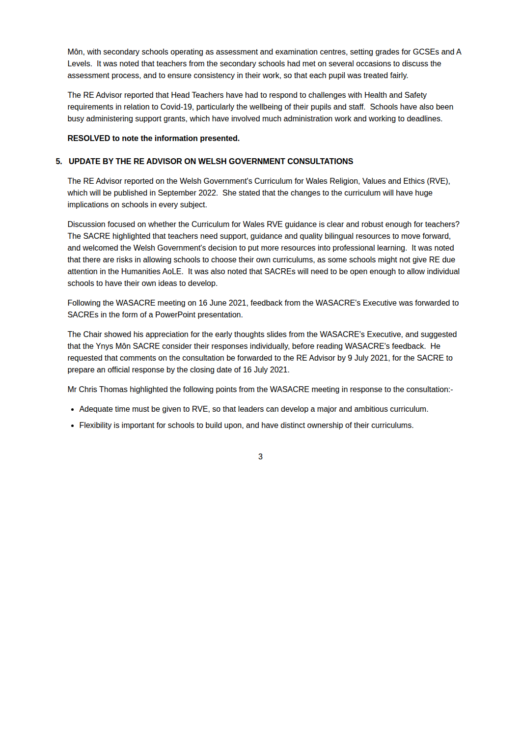Môn, with secondary schools operating as assessment and examination centres, setting grades for GCSEs and A Levels. It was noted that teachers from the secondary schools had met on several occasions to discuss the assessment process, and to ensure consistency in their work, so that each pupil was treated fairly.
The RE Advisor reported that Head Teachers have had to respond to challenges with Health and Safety requirements in relation to Covid-19, particularly the wellbeing of their pupils and staff. Schools have also been busy administering support grants, which have involved much administration work and working to deadlines.
RESOLVED to note the information presented.
5. UPDATE BY THE RE ADVISOR ON WELSH GOVERNMENT CONSULTATIONS
The RE Advisor reported on the Welsh Government's Curriculum for Wales Religion, Values and Ethics (RVE), which will be published in September 2022. She stated that the changes to the curriculum will have huge implications on schools in every subject.
Discussion focused on whether the Curriculum for Wales RVE guidance is clear and robust enough for teachers? The SACRE highlighted that teachers need support, guidance and quality bilingual resources to move forward, and welcomed the Welsh Government's decision to put more resources into professional learning. It was noted that there are risks in allowing schools to choose their own curriculums, as some schools might not give RE due attention in the Humanities AoLE. It was also noted that SACREs will need to be open enough to allow individual schools to have their own ideas to develop.
Following the WASACRE meeting on 16 June 2021, feedback from the WASACRE's Executive was forwarded to SACREs in the form of a PowerPoint presentation.
The Chair showed his appreciation for the early thoughts slides from the WASACRE's Executive, and suggested that the Ynys Môn SACRE consider their responses individually, before reading WASACRE's feedback. He requested that comments on the consultation be forwarded to the RE Advisor by 9 July 2021, for the SACRE to prepare an official response by the closing date of 16 July 2021.
Mr Chris Thomas highlighted the following points from the WASACRE meeting in response to the consultation:-
Adequate time must be given to RVE, so that leaders can develop a major and ambitious curriculum.
Flexibility is important for schools to build upon, and have distinct ownership of their curriculums.
3